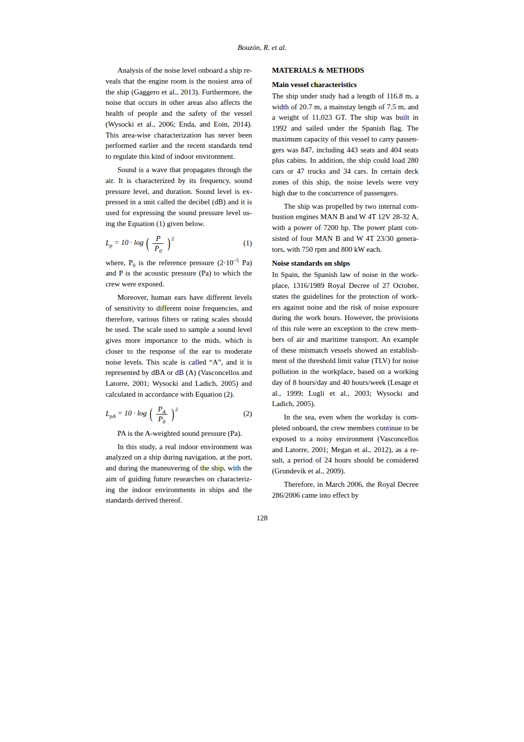Bouzón, R. et al.
Analysis of the noise level onboard a ship reveals that the engine room is the nosiest area of the ship (Gaggero et al., 2013). Furthermore, the noise that occurs in other areas also affects the health of people and the safety of the vessel (Wysocki et al., 2006; Enda, and Eoin, 2014). This area-wise characterization has never been performed earlier and the recent standards tend to regulate this kind of indoor environment.
Sound is a wave that propagates through the air. It is characterized by its frequency, sound pressure level, and duration. Sound level is expressed in a unit called the decibel (dB) and it is used for expressing the sound pressure level using the Equation (1) given below.
Lp = 10 · log ( PP0 ) 2 (1)
where, P0 is the reference pressure (2·10−5 Pa) and P is the acoustic pressure (Pa) to which the crew were exposed.
Moreover, human ears have different levels of sensitivity to different noise frequencies, and therefore, various filters or rating scales should be used. The scale used to sample a sound level gives more importance to the mids, which is closer to the response of the ear to moderate noise levels. This scale is called “A”, and it is represented by dBA or dB (A) (Vasconcellos and Latorre, 2001; Wysocki and Ladich, 2005) and calculated in accordance with Equation (2).
LpA = 10 · log ( PA P0 ) 2 (2)
PA is the A-weighted sound pressure (Pa).
In this study, a real indoor environment was analyzed on a ship during navigation, at the port, and during the maneuvering of the ship, with the aim of guiding future researches on characterizing the indoor environments in ships and the standards derived thereof.
MATERIALS & METHODS
Main vessel characteristics
The ship under study had a length of 116.8 m, a width of 20.7 m, a mainstay length of 7.5 m, and a weight of 11,023 GT. The ship was built in 1992 and sailed under the Spanish flag. The maximum capacity of this vessel to carry passengers was 847, including 443 seats and 404 seats plus cabins. In addition, the ship could load 280 cars or 47 trucks and 34 cars. In certain deck zones of this ship, the noise levels were very high due to the concurrence of passengers.
The ship was propelled by two internal combustion engines MAN B and W 4T 12V 28-32 A, with a power of 7200 hp. The power plant consisted of four MAN B and W 4T 23/30 generators, with 750 rpm and 800 kW each.
Noise standards on ships
In Spain, the Spanish law of noise in the workplace, 1316/1989 Royal Decree of 27 October, states the guidelines for the protection of workers against noise and the risk of noise exposure during the work hours. However, the provisions of this rule were an exception to the crew members of air and maritime transport. An example of these mismatch vessels showed an establishment of the threshold limit value (TLV) for noise pollution in the workplace, based on a working day of 8 hours/day and 40 hours/week (Lesage et al., 1999; Lugli et al., 2003; Wysocki and Ladich, 2005).
In the sea, even when the workday is completed onboard, the crew members continue to be exposed to a noisy environment (Vasconcellos and Latorre, 2001; Megan et al., 2012), as a result, a period of 24 hours should be considered (Grundevik et al., 2009).
Therefore, in March 2006, the Royal Decree 286/2006 came into effect by
128